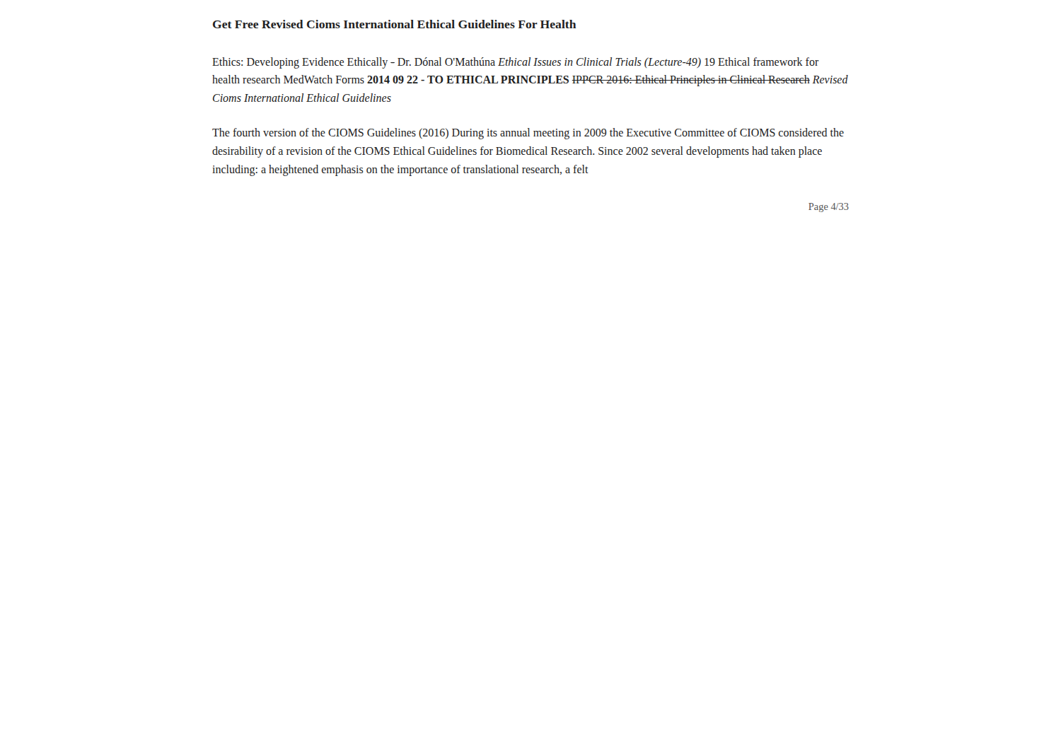Get Free Revised Cioms International Ethical Guidelines For Health
Ethics: Developing Evidence Ethically - Dr. Dónal O'Mathúna Ethical Issues in Clinical Trials (Lecture-49) 19 Ethical framework for health research MedWatch Forms 2014 09 22 - TO ETHICAL PRINCIPLES IPPCR 2016: Ethical Principles in Clinical Research Revised Cioms International Ethical Guidelines
The fourth version of the CIOMS Guidelines (2016) During its annual meeting in 2009 the Executive Committee of CIOMS considered the desirability of a revision of the CIOMS Ethical Guidelines for Biomedical Research. Since 2002 several developments had taken place including: a heightened emphasis on the importance of translational research, a felt
Page 4/33